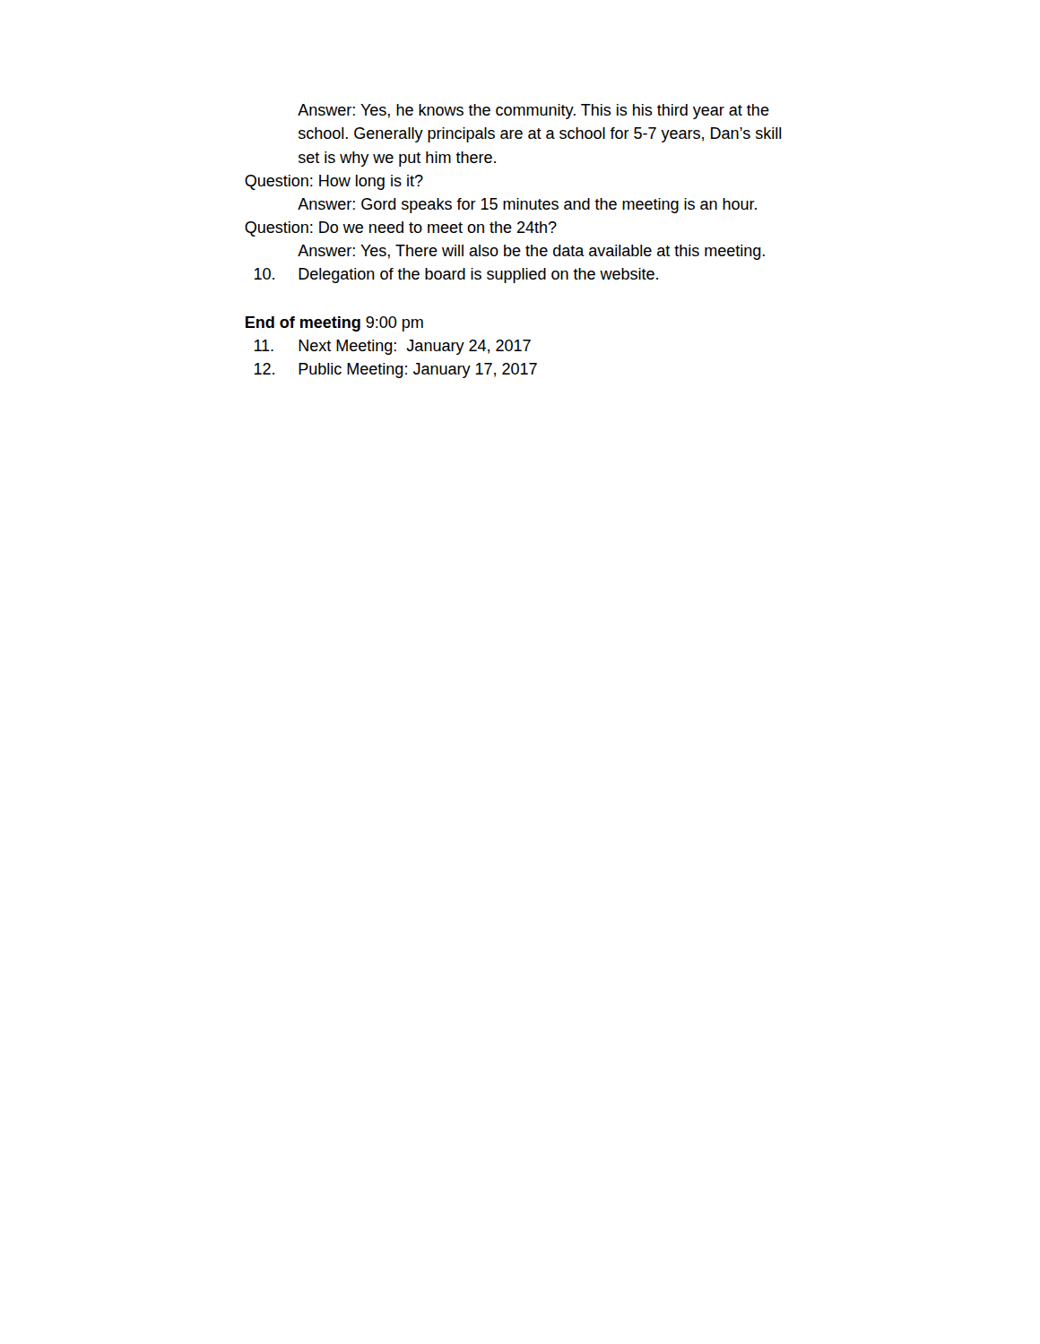Answer: Yes, he knows the community. This is his third year at the school. Generally principals are at a school for 5-7 years, Dan’s skill set is why we put him there.
Question: How long is it?
Answer: Gord speaks for 15 minutes and the meeting is an hour.
Question: Do we need to meet on the 24th?
Answer: Yes, There will also be the data available at this meeting.
10. Delegation of the board is supplied on the website.
End of meeting 9:00 pm
11. Next Meeting: January 24, 2017
12. Public Meeting: January 17, 2017